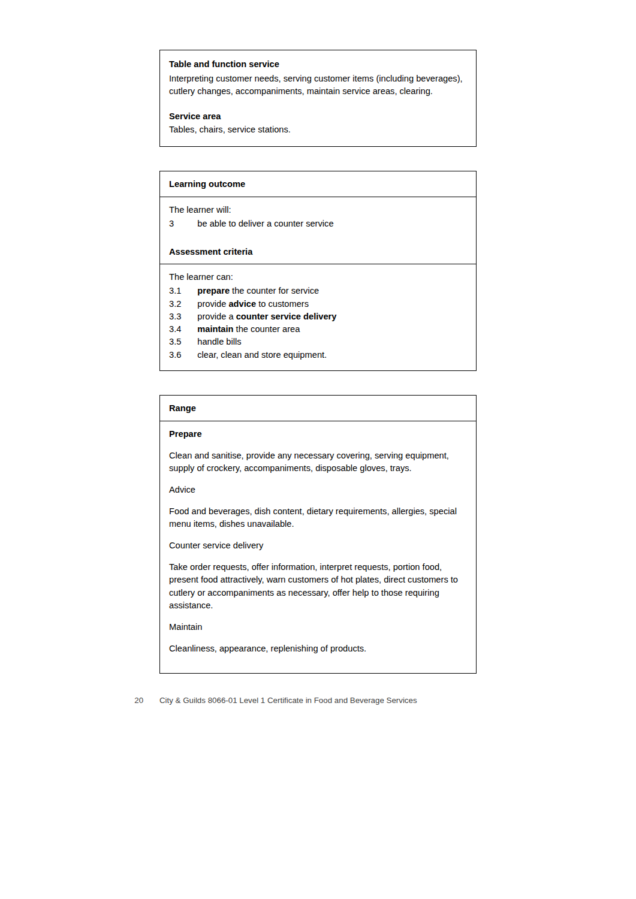Table and function service
Interpreting customer needs, serving customer items (including beverages), cutlery changes, accompaniments, maintain service areas, clearing.
Service area
Tables, chairs, service stations.
Learning outcome
The learner will:
3 be able to deliver a counter service
Assessment criteria
The learner can:
3.1 prepare the counter for service
3.2 provide advice to customers
3.3 provide a counter service delivery
3.4 maintain the counter area
3.5 handle bills
3.6 clear, clean and store equipment.
Range
Prepare
Clean and sanitise, provide any necessary covering, serving equipment, supply of crockery, accompaniments, disposable gloves, trays.
Advice
Food and beverages, dish content, dietary requirements, allergies, special menu items, dishes unavailable.
Counter service delivery
Take order requests, offer information, interpret requests, portion food, present food attractively, warn customers of hot plates, direct customers to cutlery or accompaniments as necessary, offer help to those requiring assistance.
Maintain
Cleanliness, appearance, replenishing of products.
20 City & Guilds 8066-01 Level 1 Certificate in Food and Beverage Services